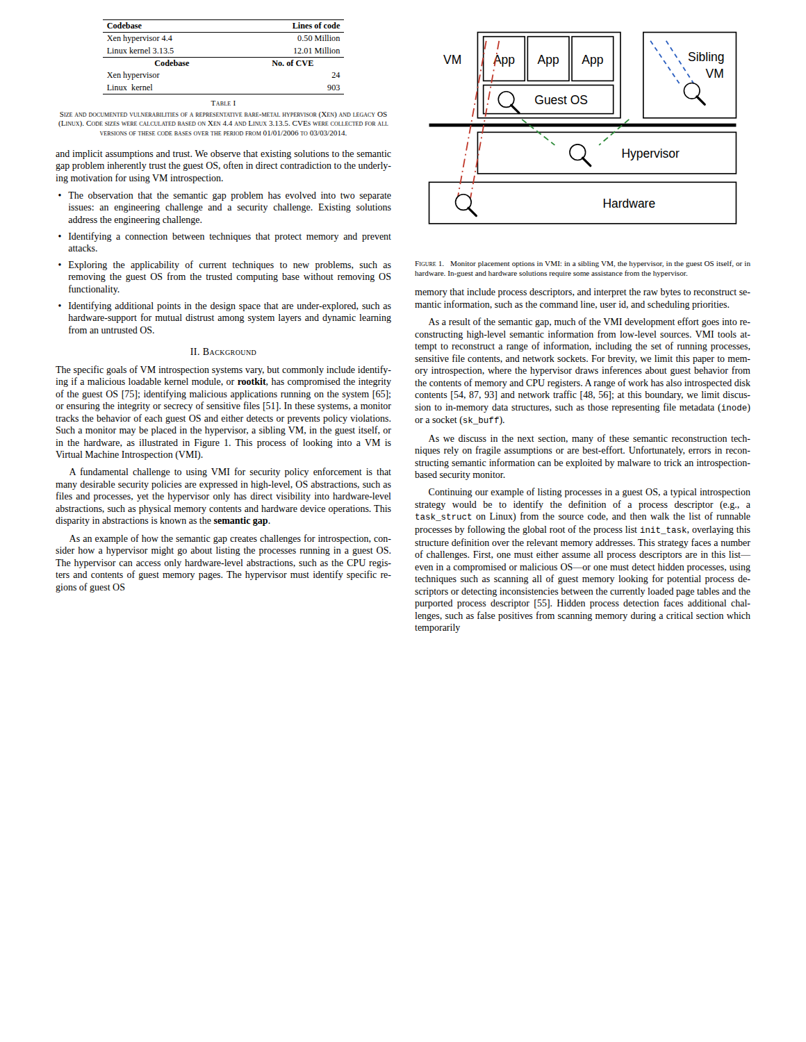| Codebase | Lines of code |
| --- | --- |
| Xen hypervisor 4.4 | 0.50 Million |
| Linux kernel 3.13.5 | 12.01 Million |
| Codebase | No. of CVE |
| Xen hypervisor | 24 |
| Linux kernel | 903 |
Table I Size and documented vulnerabilities of a representative bare-metal hypervisor (Xen) and legacy OS (Linux). Code sizes were calculated based on Xen 4.4 and Linux 3.13.5. CVEs were collected for all versions of these code bases over the period from 01/01/2006 to 03/03/2014.
and implicit assumptions and trust. We observe that existing solutions to the semantic gap problem inherently trust the guest OS, often in direct contradiction to the underlying motivation for using VM introspection.
The observation that the semantic gap problem has evolved into two separate issues: an engineering challenge and a security challenge. Existing solutions address the engineering challenge.
Identifying a connection between techniques that protect memory and prevent attacks.
Exploring the applicability of current techniques to new problems, such as removing the guest OS from the trusted computing base without removing OS functionality.
Identifying additional points in the design space that are under-explored, such as hardware-support for mutual distrust among system layers and dynamic learning from an untrusted OS.
II. Background
The specific goals of VM introspection systems vary, but commonly include identifying if a malicious loadable kernel module, or rootkit, has compromised the integrity of the guest OS [75]; identifying malicious applications running on the system [65]; or ensuring the integrity or secrecy of sensitive files [51]. In these systems, a monitor tracks the behavior of each guest OS and either detects or prevents policy violations. Such a monitor may be placed in the hypervisor, a sibling VM, in the guest itself, or in the hardware, as illustrated in Figure 1. This process of looking into a VM is Virtual Machine Introspection (VMI).
A fundamental challenge to using VMI for security policy enforcement is that many desirable security policies are expressed in high-level, OS abstractions, such as files and processes, yet the hypervisor only has direct visibility into hardware-level abstractions, such as physical memory contents and hardware device operations. This disparity in abstractions is known as the semantic gap.
As an example of how the semantic gap creates challenges for introspection, consider how a hypervisor might go about listing the processes running in a guest OS. The hypervisor can access only hardware-level abstractions, such as the CPU registers and contents of guest memory pages. The hypervisor must identify specific regions of guest OS
App App App Guest OS VM Sibling VM Hypervisor Hardware
Figure 1. Monitor placement options in VMI: in a sibling VM, the hypervisor, in the guest OS itself, or in hardware. In-guest and hardware solutions require some assistance from the hypervisor.
memory that include process descriptors, and interpret the raw bytes to reconstruct semantic information, such as the command line, user id, and scheduling priorities.
As a result of the semantic gap, much of the VMI development effort goes into reconstructing high-level semantic information from low-level sources. VMI tools attempt to reconstruct a range of information, including the set of running processes, sensitive file contents, and network sockets. For brevity, we limit this paper to memory introspection, where the hypervisor draws inferences about guest behavior from the contents of memory and CPU registers. A range of work has also introspected disk contents [54, 87, 93] and network traffic [48, 56]; at this boundary, we limit discussion to in-memory data structures, such as those representing file metadata (inode) or a socket (sk_buff).
As we discuss in the next section, many of these semantic reconstruction techniques rely on fragile assumptions or are best-effort. Unfortunately, errors in reconstructing semantic information can be exploited by malware to trick an introspection-based security monitor.
Continuing our example of listing processes in a guest OS, a typical introspection strategy would be to identify the definition of a process descriptor (e.g., a task_struct on Linux) from the source code, and then walk the list of runnable processes by following the global root of the process list init_task, overlaying this structure definition over the relevant memory addresses. This strategy faces a number of challenges. First, one must either assume all process descriptors are in this list—even in a compromised or malicious OS—or one must detect hidden processes, using techniques such as scanning all of guest memory looking for potential process descriptors or detecting inconsistencies between the currently loaded page tables and the purported process descriptor [55]. Hidden process detection faces additional challenges, such as false positives from scanning memory during a critical section which temporarily